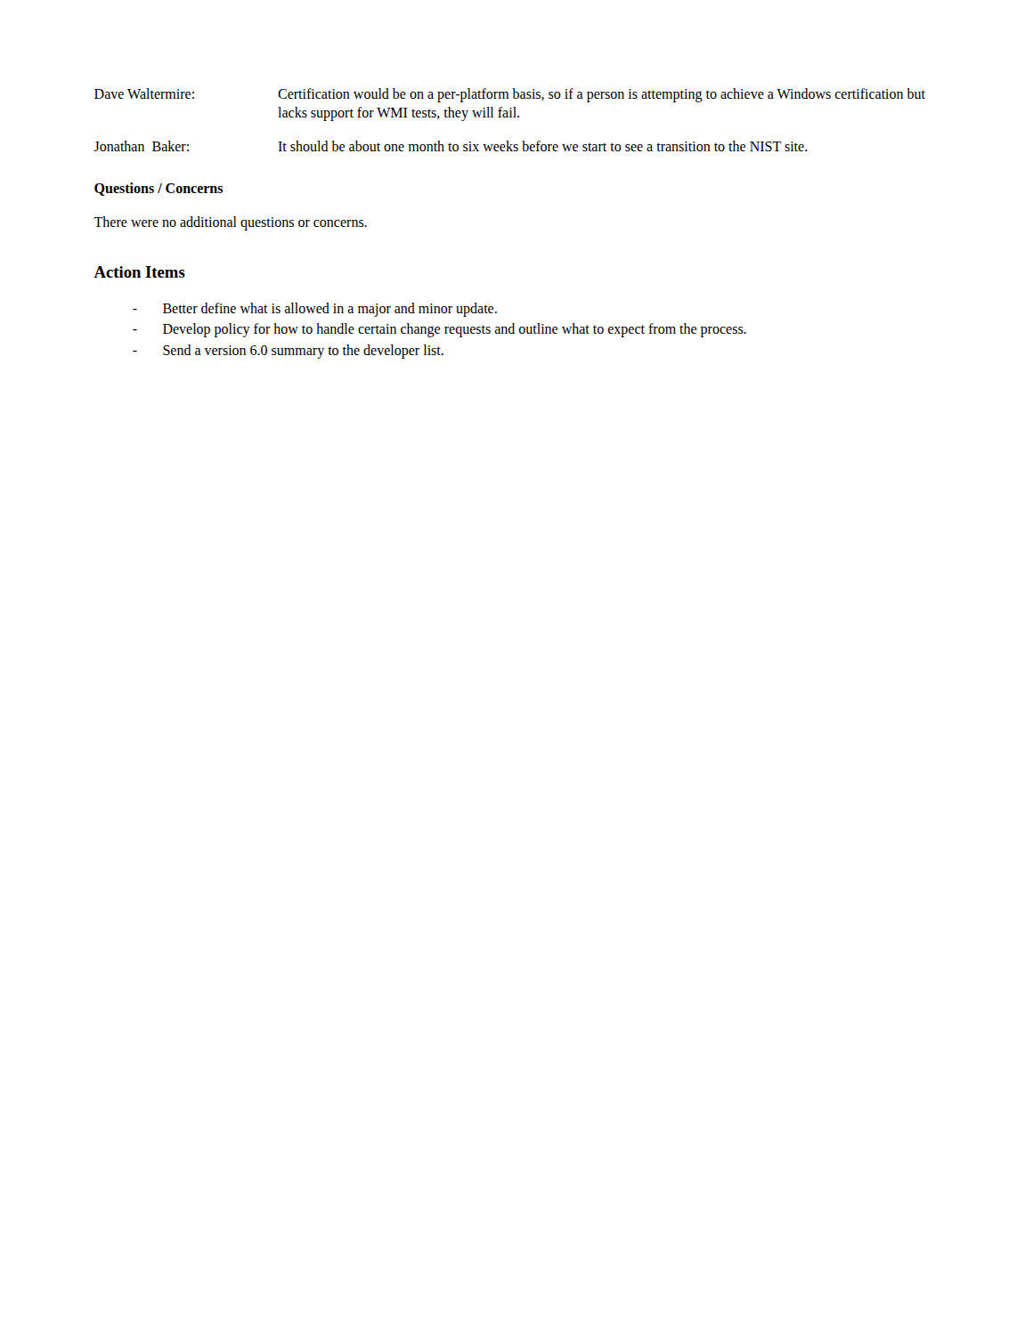Dave Waltermire:
Certification would be on a per-platform basis, so if a person is attempting to achieve a Windows certification but lacks support for WMI tests, they will fail.
Jonathan Baker:
It should be about one month to six weeks before we start to see a transition to the NIST site.
Questions / Concerns
There were no additional questions or concerns.
Action Items
Better define what is allowed in a major and minor update.
Develop policy for how to handle certain change requests and outline what to expect from the process.
Send a version 6.0 summary to the developer list.